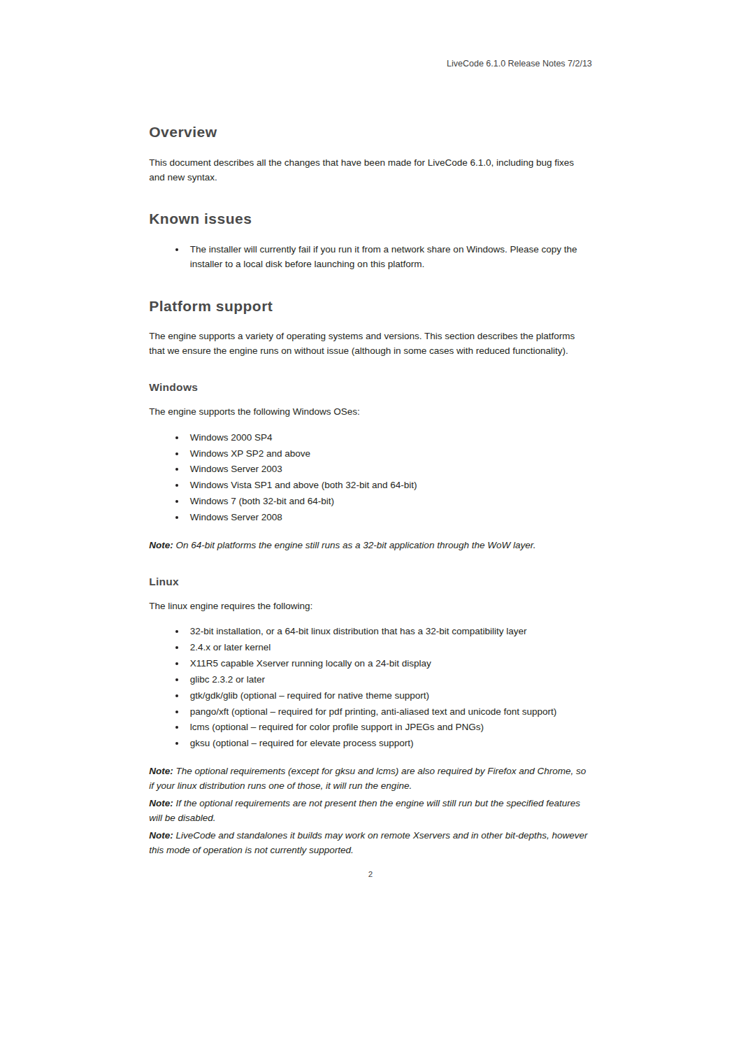LiveCode 6.1.0 Release Notes 7/2/13
Overview
This document describes all the changes that have been made for LiveCode 6.1.0, including bug fixes and new syntax.
Known issues
The installer will currently fail if you run it from a network share on Windows. Please copy the installer to a local disk before launching on this platform.
Platform support
The engine supports a variety of operating systems and versions. This section describes the platforms that we ensure the engine runs on without issue (although in some cases with reduced functionality).
Windows
The engine supports the following Windows OSes:
Windows 2000 SP4
Windows XP SP2 and above
Windows Server 2003
Windows Vista SP1 and above (both 32-bit and 64-bit)
Windows 7 (both 32-bit and 64-bit)
Windows Server 2008
Note: On 64-bit platforms the engine still runs as a 32-bit application through the WoW layer.
Linux
The linux engine requires the following:
32-bit installation, or a 64-bit linux distribution that has a 32-bit compatibility layer
2.4.x or later kernel
X11R5 capable Xserver running locally on a 24-bit display
glibc 2.3.2 or later
gtk/gdk/glib (optional – required for native theme support)
pango/xft (optional – required for pdf printing, anti-aliased text and unicode font support)
lcms (optional – required for color profile support in JPEGs and PNGs)
gksu (optional – required for elevate process support)
Note: The optional requirements (except for gksu and lcms) are also required by Firefox and Chrome, so if your linux distribution runs one of those, it will run the engine.
Note: If the optional requirements are not present then the engine will still run but the specified features will be disabled.
Note: LiveCode and standalones it builds may work on remote Xservers and in other bit-depths, however this mode of operation is not currently supported.
2